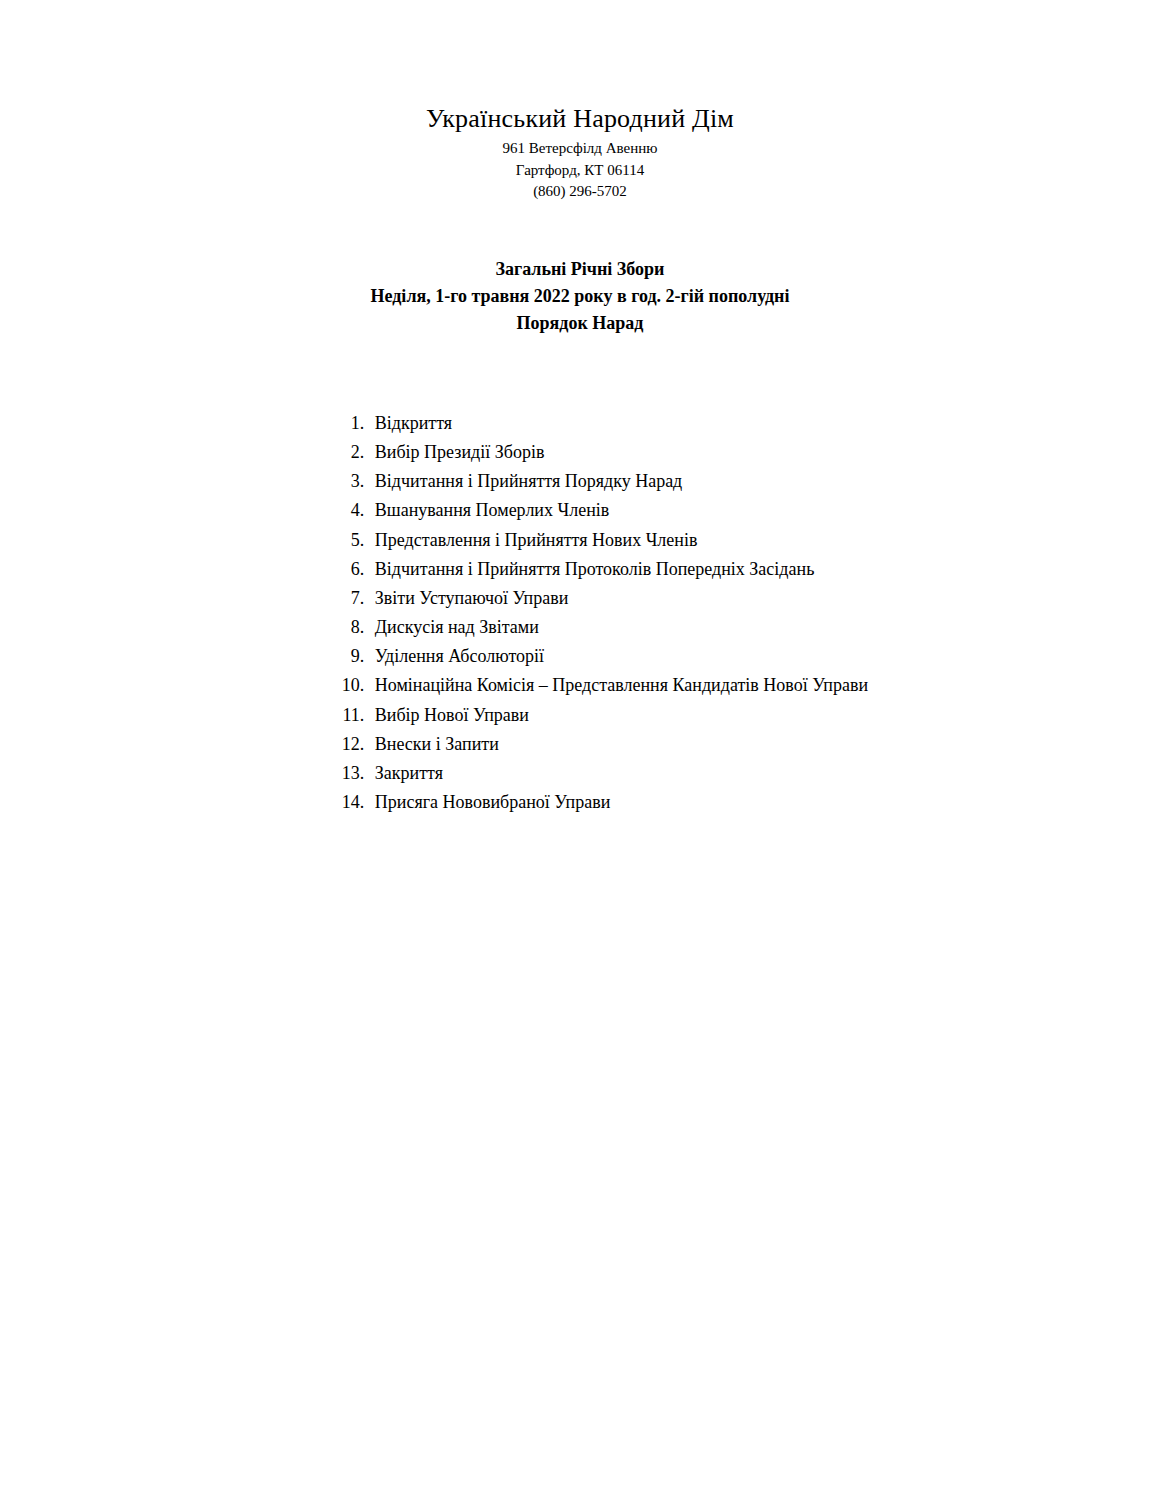Український Народний Дім
961 Ветерсфілд Авенню
Гартфорд, КТ 06114
(860) 296-5702
Загальні Річні Збори
Неділя, 1-го травня 2022 року в год. 2-гій пополудні
Порядок Нарад
Відкриття
Вибір Президії Зборів
Відчитання і Прийняття Порядку Нарад
Вшанування Померлих Членів
Представлення і Прийняття Нових Членів
Відчитання і Прийняття Протоколів Попередніх Засідань
Звіти Уступаючої Управи
Дискусія над Звітами
Уділення Абсолюторії
Номінаційна Комісія – Представлення Кандидатів Нової Управи
Вибір Нової Управи
Внески і Запити
Закриття
Присяга Нововибраної Управи